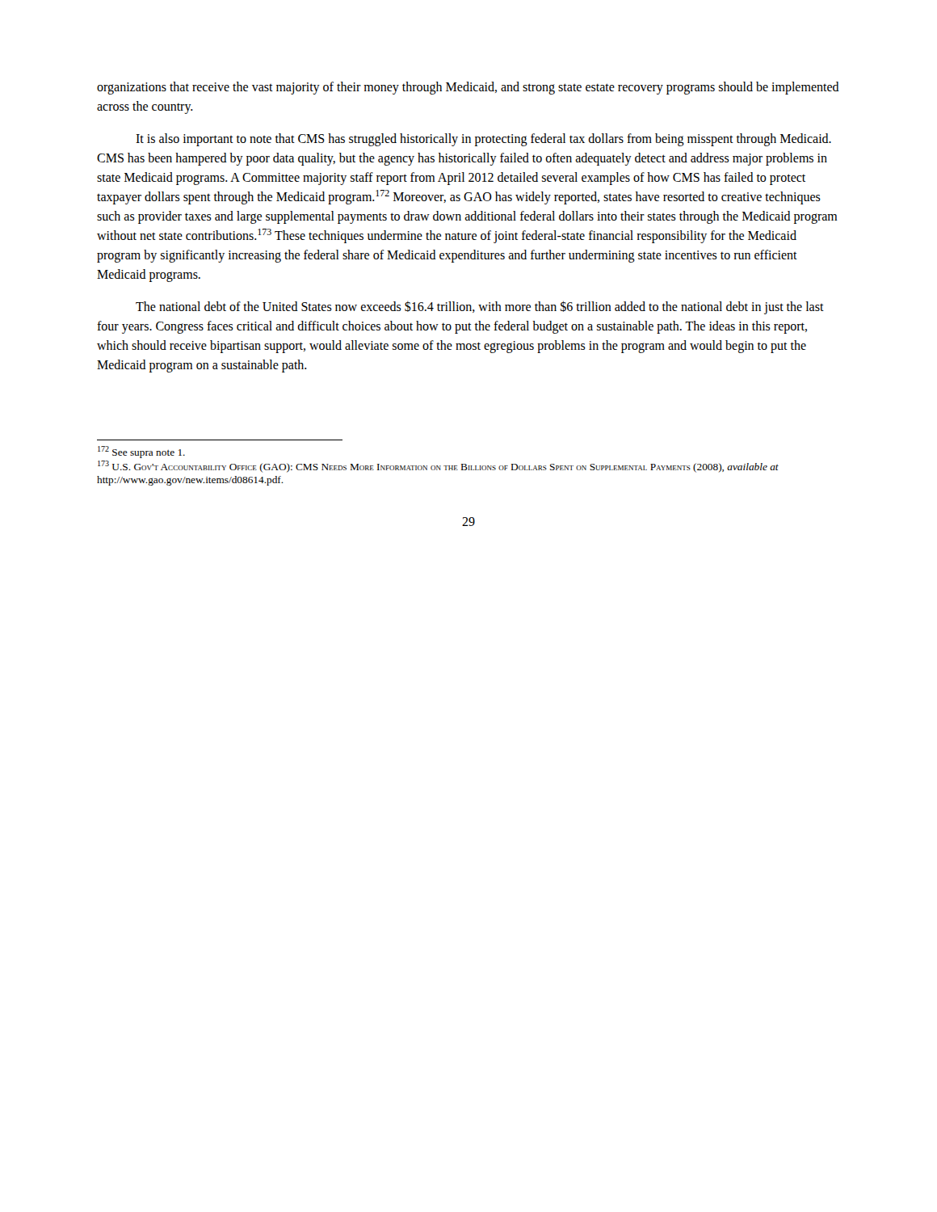organizations that receive the vast majority of their money through Medicaid, and strong state estate recovery programs should be implemented across the country.
It is also important to note that CMS has struggled historically in protecting federal tax dollars from being misspent through Medicaid. CMS has been hampered by poor data quality, but the agency has historically failed to often adequately detect and address major problems in state Medicaid programs. A Committee majority staff report from April 2012 detailed several examples of how CMS has failed to protect taxpayer dollars spent through the Medicaid program.172 Moreover, as GAO has widely reported, states have resorted to creative techniques such as provider taxes and large supplemental payments to draw down additional federal dollars into their states through the Medicaid program without net state contributions.173 These techniques undermine the nature of joint federal-state financial responsibility for the Medicaid program by significantly increasing the federal share of Medicaid expenditures and further undermining state incentives to run efficient Medicaid programs.
The national debt of the United States now exceeds $16.4 trillion, with more than $6 trillion added to the national debt in just the last four years. Congress faces critical and difficult choices about how to put the federal budget on a sustainable path. The ideas in this report, which should receive bipartisan support, would alleviate some of the most egregious problems in the program and would begin to put the Medicaid program on a sustainable path.
172 See supra note 1.
173 U.S. Gov't Accountability Office (GAO): CMS Needs More Information on the Billions of Dollars Spent on Supplemental Payments (2008), available at http://www.gao.gov/new.items/d08614.pdf.
29